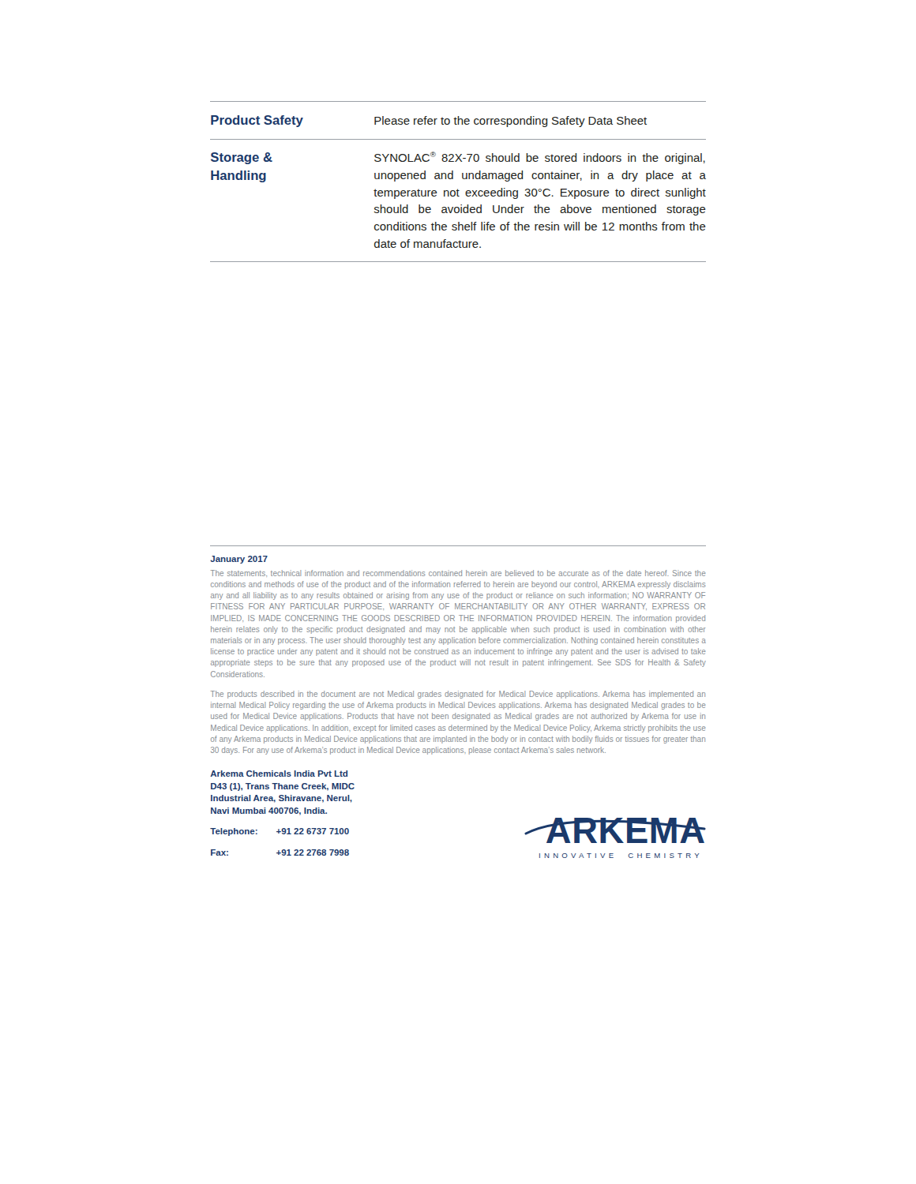| Product Safety | Please refer to the corresponding Safety Data Sheet |
| Storage & Handling | SYNOLAC ® 82X-70 should be stored indoors in the original, unopened and undamaged container, in a dry place at a temperature not exceeding 30°C. Exposure to direct sunlight should be avoided Under the above mentioned storage conditions the shelf life of the resin will be 12 months from the date of manufacture. |
January 2017
The statements, technical information and recommendations contained herein are believed to be accurate as of the date hereof. Since the conditions and methods of use of the product and of the information referred to herein are beyond our control, ARKEMA expressly disclaims any and all liability as to any results obtained or arising from any use of the product or reliance on such information; NO WARRANTY OF FITNESS FOR ANY PARTICULAR PURPOSE, WARRANTY OF MERCHANTABILITY OR ANY OTHER WARRANTY, EXPRESS OR IMPLIED, IS MADE CONCERNING THE GOODS DESCRIBED OR THE INFORMATION PROVIDED HEREIN. The information provided herein relates only to the specific product designated and may not be applicable when such product is used in combination with other materials or in any process. The user should thoroughly test any application before commercialization. Nothing contained herein constitutes a license to practice under any patent and it should not be construed as an inducement to infringe any patent and the user is advised to take appropriate steps to be sure that any proposed use of the product will not result in patent infringement. See SDS for Health & Safety Considerations.
The products described in the document are not Medical grades designated for Medical Device applications. Arkema has implemented an internal Medical Policy regarding the use of Arkema products in Medical Devices applications. Arkema has designated Medical grades to be used for Medical Device applications. Products that have not been designated as Medical grades are not authorized by Arkema for use in Medical Device applications. In addition, except for limited cases as determined by the Medical Device Policy, Arkema strictly prohibits the use of any Arkema products in Medical Device applications that are implanted in the body or in contact with bodily fluids or tissues for greater than 30 days. For any use of Arkema’s product in Medical Device applications, please contact Arkema’s sales network.
Arkema Chemicals India Pvt Ltd
D43 (1), Trans Thane Creek, MIDC
Industrial Area, Shiravane, Nerul,
Navi Mumbai 400706, India.
Telephone:+91 22 6737 7100
Fax:+91 22 2768 7998
ARKEMA
INNOVATIVE CHEMISTRY